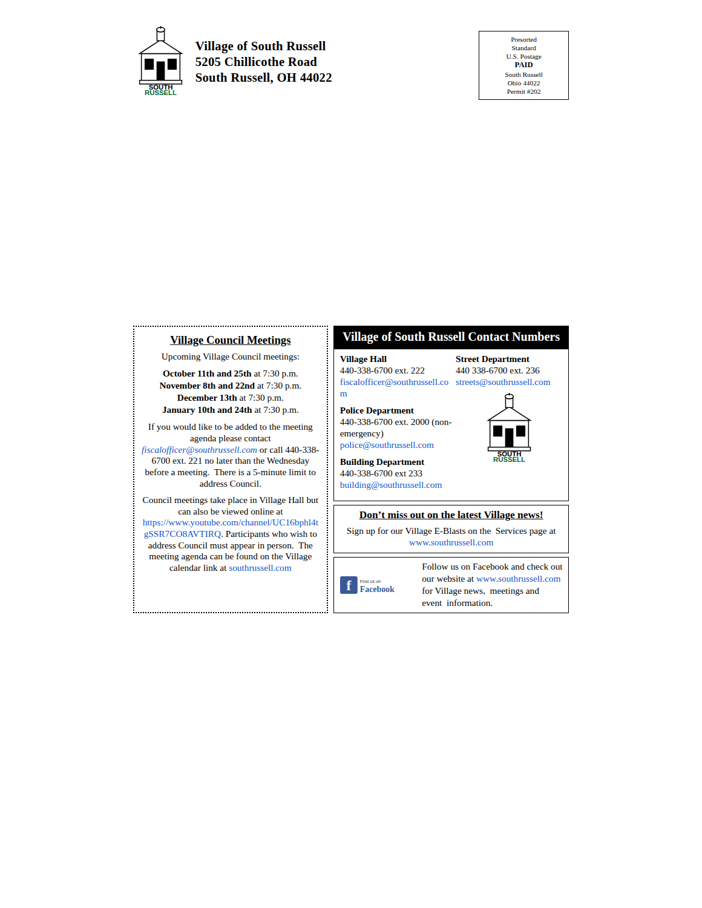Village of South Russell
5205 Chillicothe Road
South Russell, OH 44022
Presorted
Standard
U.S. Postage
PAID
South Russell
Ohio 44022
Permit #202
Village Council Meetings
Upcoming Village Council meetings:
October 11th and 25th at 7:30 p.m.
November 8th and 22nd at 7:30 p.m.
December 13th at 7:30 p.m.
January 10th and 24th at 7:30 p.m.
If you would like to be added to the meeting agenda please contact fiscalofficer@southrussell.com or call 440-338-6700 ext. 221 no later than the Wednesday before a meeting. There is a 5-minute limit to address Council.
Council meetings take place in Village Hall but can also be viewed online at https://www.youtube.com/channel/UC16bphl4tgSSR7CO8AVTIRQ. Participants who wish to address Council must appear in person. The meeting agenda can be found on the Village calendar link at southrussell.com
Village of South Russell Contact Numbers
Village Hall
440-338-6700 ext. 222
fiscalofficer@southrussell.com
Police Department
440-338-6700 ext. 2000 (non-emergency)
police@southrussell.com
Building Department
440-338-6700 ext 233
building@southrussell.com
Street Department
440 338-6700 ext. 236
streets@southrussell.com
Don’t miss out on the latest Village news!
Sign up for our Village E-Blasts on the Services page at www.southrussell.com
Follow us on Facebook and check out our website at www.southrussell.com for Village news, meetings and event information.